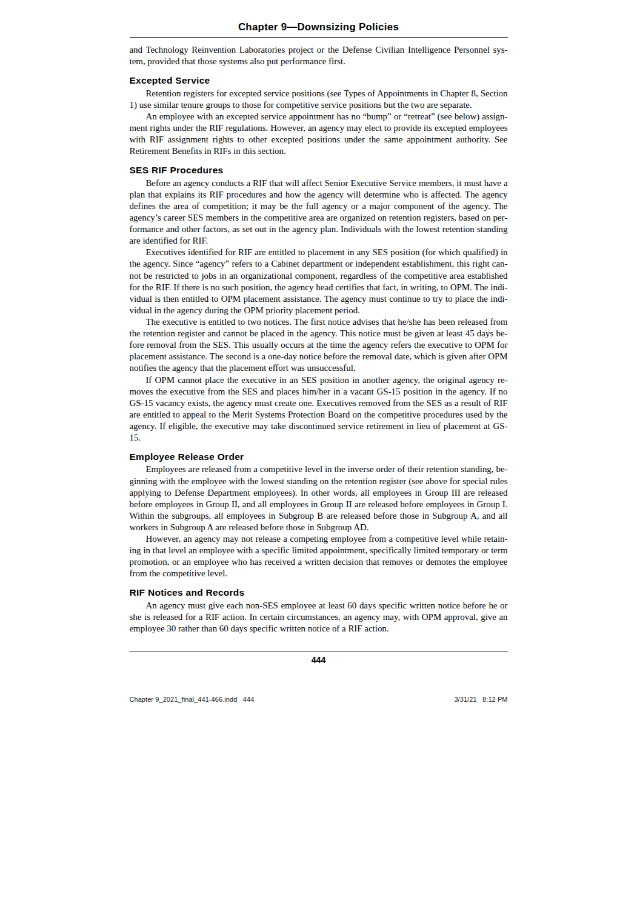Chapter 9—Downsizing Policies
and Technology Reinvention Laboratories project or the Defense Civilian Intelligence Personnel system, provided that those systems also put performance first.
Excepted Service
Retention registers for excepted service positions (see Types of Appointments in Chapter 8, Section 1) use similar tenure groups to those for competitive service positions but the two are separate.
An employee with an excepted service appointment has no “bump” or “retreat” (see below) assignment rights under the RIF regulations. However, an agency may elect to provide its excepted employees with RIF assignment rights to other excepted positions under the same appointment authority. See Retirement Benefits in RIFs in this section.
SES RIF Procedures
Before an agency conducts a RIF that will affect Senior Executive Service members, it must have a plan that explains its RIF procedures and how the agency will determine who is affected. The agency defines the area of competition; it may be the full agency or a major component of the agency. The agency’s career SES members in the competitive area are organized on retention registers, based on performance and other factors, as set out in the agency plan. Individuals with the lowest retention standing are identified for RIF.
Executives identified for RIF are entitled to placement in any SES position (for which qualified) in the agency. Since “agency” refers to a Cabinet department or independent establishment, this right cannot be restricted to jobs in an organizational component, regardless of the competitive area established for the RIF. If there is no such position, the agency head certifies that fact, in writing, to OPM. The individual is then entitled to OPM placement assistance. The agency must continue to try to place the individual in the agency during the OPM priority placement period.
The executive is entitled to two notices. The first notice advises that he/she has been released from the retention register and cannot be placed in the agency. This notice must be given at least 45 days before removal from the SES. This usually occurs at the time the agency refers the executive to OPM for placement assistance. The second is a one-day notice before the removal date, which is given after OPM notifies the agency that the placement effort was unsuccessful.
If OPM cannot place the executive in an SES position in another agency, the original agency removes the executive from the SES and places him/her in a vacant GS-15 position in the agency. If no GS-15 vacancy exists, the agency must create one. Executives removed from the SES as a result of RIF are entitled to appeal to the Merit Systems Protection Board on the competitive procedures used by the agency. If eligible, the executive may take discontinued service retirement in lieu of placement at GS-15.
Employee Release Order
Employees are released from a competitive level in the inverse order of their retention standing, beginning with the employee with the lowest standing on the retention register (see above for special rules applying to Defense Department employees). In other words, all employees in Group III are released before employees in Group II, and all employees in Group II are released before employees in Group I. Within the subgroups, all employees in Subgroup B are released before those in Subgroup A, and all workers in Subgroup A are released before those in Subgroup AD.
However, an agency may not release a competing employee from a competitive level while retaining in that level an employee with a specific limited appointment, specifically limited temporary or term promotion, or an employee who has received a written decision that removes or demotes the employee from the competitive level.
RIF Notices and Records
An agency must give each non-SES employee at least 60 days specific written notice before he or she is released for a RIF action. In certain circumstances, an agency may, with OPM approval, give an employee 30 rather than 60 days specific written notice of a RIF action.
444
Chapter 9_2021_final_441-466.indd 444
3/31/21 8:12 PM